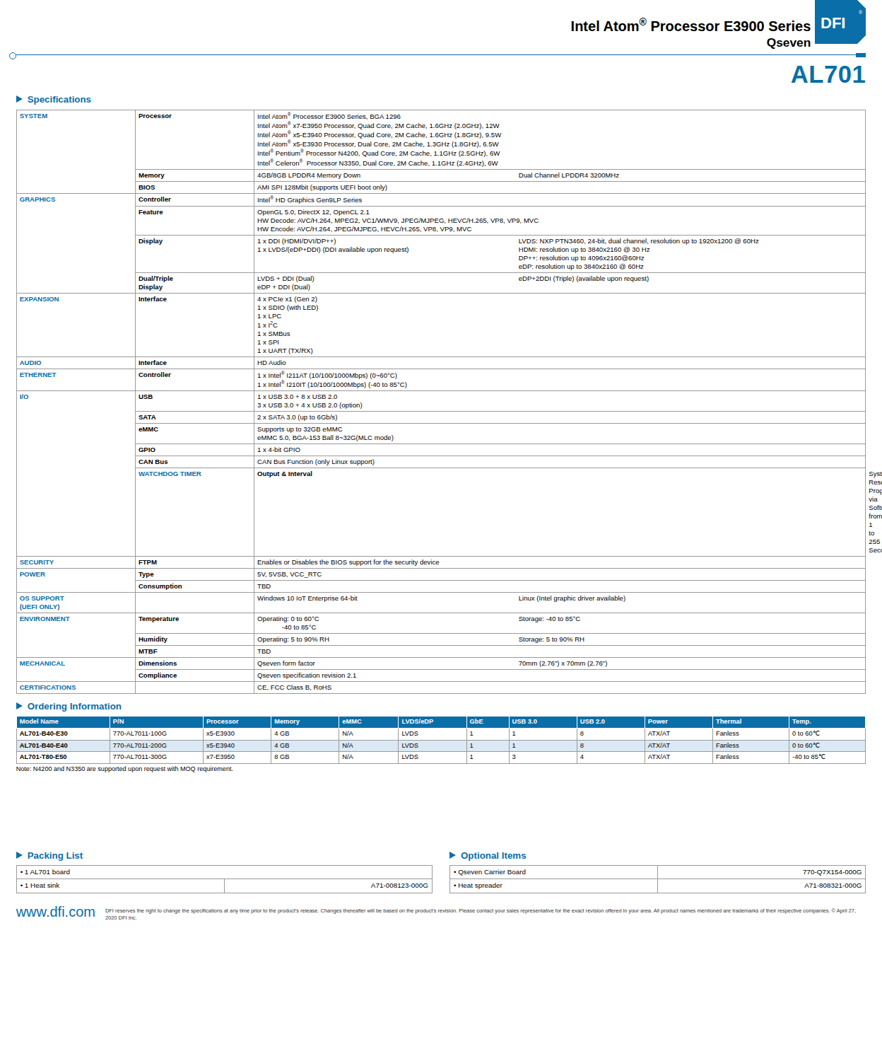DFI ®
Intel Atom® Processor E3900 Series
Qseven
AL701
Specifications
| SYSTEM | Processor | Intel Atom ® Processor E3900 Series, BGA 1296 Intel Atom ® x7-E3950 Processor, Quad Core, 2M Cache, 1.6GHz (2.0GHz), 12W Intel Atom ® x5-E3940 Processor, Quad Core, 2M Cache, 1.6GHz (1.8GHz), 9.5W Intel Atom ® x5-E3930 Processor, Dual Core, 2M Cache, 1.3GHz (1.8GHz), 6.5W Intel ® Pentium ® Processor N4200, Quad Core, 2M Cache, 1.1GHz (2.5GHz), 6W Intel ® Celeron ® Processor N3350, Dual Core, 2M Cache, 1.1GHz (2.4GHz), 6W |
| Memory | 4GB/8GB LPDDR4 Memory Down Dual Channel LPDDR4 3200MHz |
| BIOS | AMI SPI 128Mbit (supports UEFI boot only) |
| GRAPHICS | Controller | Intel ® HD Graphics Gen9LP Series |
| Feature | OpenGL 5.0, DirectX 12, OpenCL 2.1 HW Decode: AVC/H.264, MPEG2, VC1/WMV9, JPEG/MJPEG, HEVC/H.265, VP8, VP9, MVC HW Encode: AVC/H.264, JPEG/MJPEG, HEVC/H.265, VP8, VP9, MVC |
| Display | 1 x DDI (HDMI/DVI/DP++) 1 x LVDS/(eDP+DDI) (DDI available upon request) LVDS: NXP PTN3460, 24-bit, dual channel, resolution up to 1920x1200 @ 60Hz HDMI: resolution up to 3840x2160 @ 30 Hz DP++: resolution up to 4096x2160@60Hz eDP: resolution up to 3840x2160 @ 60Hz |
| Dual/Triple Display | LVDS + DDI (Dual) eDP + DDI (Dual) eDP+2DDI (Triple) (available upon request) |
| EXPANSION | Interface | 4 x PCIe x1 (Gen 2) 1 x SDIO (with LED) 1 x LPC 1 x I 2 C 1 x SMBus 1 x SPI 1 x UART (TX/RX) |
| AUDIO | Interface | HD Audio |
| ETHERNET | Controller | 1 x Intel ® I211AT (10/100/1000Mbps) (0~60°C) 1 x Intel ® I210IT (10/100/1000Mbps) (-40 to 85°C) |
| I/O | USB | 1 x USB 3.0 + 8 x USB 2.0 3 x USB 3.0 + 4 x USB 2.0 (option) |
| SATA | 2 x SATA 3.0 (up to 6Gb/s) |
| eMMC | Supports up to 32GB eMMC eMMC 5.0, BGA-153 Ball 8~32G(MLC mode) |
| GPIO | 1 x 4-bit GPIO |
| CAN Bus | CAN Bus Function (only Linux support) |
| WATCHDOG TIMER | Output & Interval | System Reset, Programmable via Software from 1 to 255 Seconds |
| SECURITY | FTPM | Enables or Disables the BIOS support for the security device |
| POWER | Type | 5V, 5VSB, VCC_RTC |
| Consumption | TBD |
| OS SUPPORT (UEFI ONLY) | | Windows 10 IoT Enterprise 64-bit Linux (Intel graphic driver available) |
| ENVIRONMENT | Temperature | Operating: 0 to 60°C -40 to 85°C Storage: -40 to 85°C |
| Humidity | Operating: 5 to 90% RH Storage: 5 to 90% RH |
| MTBF | TBD |
| MECHANICAL | Dimensions | Qseven form factor 70mm (2.76") x 70mm (2.76") |
| Compliance | Qseven specification revision 2.1 |
| CERTIFICATIONS | | CE, FCC Class B, RoHS |
Ordering Information
| Model Name | P/N | Processor | Memory | eMMC | LVDS/eDP | GbE | USB 3.0 | USB 2.0 | Power | Thermal | Temp. |
| --- | --- | --- | --- | --- | --- | --- | --- | --- | --- | --- | --- |
| AL701-B40-E30 | 770-AL7011-100G | x5-E3930 | 4 GB | N/A | LVDS | 1 | 1 | 8 | ATX/AT | Fanless | 0 to 60℃ |
| AL701-B40-E40 | 770-AL7011-200G | x5-E3940 | 4 GB | N/A | LVDS | 1 | 1 | 8 | ATX/AT | Fanless | 0 to 60℃ |
| AL701-T80-E50 | 770-AL7011-300G | x7-E3950 | 8 GB | N/A | LVDS | 1 | 3 | 4 | ATX/AT | Fanless | -40 to 85℃ |
Note: N4200 and N3350 are supported upon request with MOQ requirement.
Packing List
| • 1 AL701 board |
| • 1 Heat sink | A71-008123-000G |
Optional Items
| • Qseven Carrier Board | 770-Q7X154-000G |
| • Heat spreader | A71-808321-000G |
www.dfi.com
DFI reserves the right to change the specifications at any time prior to the product's release. Changes thereafter will be based on the product's revision. Please contact your sales representative for the exact revision offered in your area. All product names mentioned are trademarks of their respective companies. © April 27, 2020 DFI Inc.